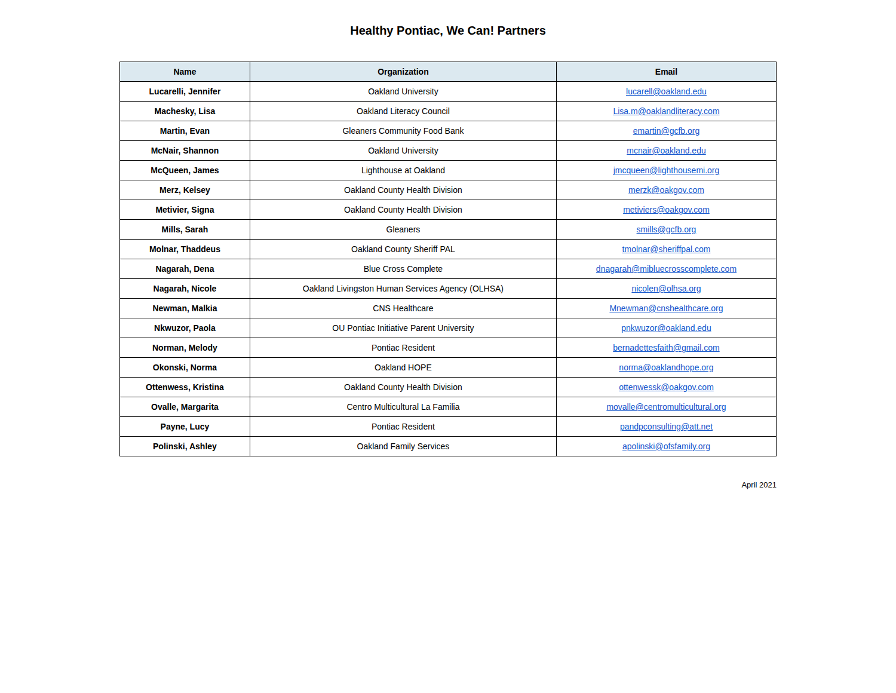Healthy Pontiac, We Can! Partners
| Name | Organization | Email |
| --- | --- | --- |
| Lucarelli, Jennifer | Oakland University | lucarell@oakland.edu |
| Machesky, Lisa | Oakland Literacy Council | Lisa.m@oaklandliteracy.com |
| Martin, Evan | Gleaners Community Food Bank | emartin@gcfb.org |
| McNair, Shannon | Oakland University | mcnair@oakland.edu |
| McQueen, James | Lighthouse at Oakland | jmcqueen@lighthousemi.org |
| Merz, Kelsey | Oakland County Health Division | merzk@oakgov.com |
| Metivier, Signa | Oakland County Health Division | metiviers@oakgov.com |
| Mills, Sarah | Gleaners | smills@gcfb.org |
| Molnar, Thaddeus | Oakland County Sheriff PAL | tmolnar@sheriffpal.com |
| Nagarah, Dena | Blue Cross Complete | dnagarah@mibluecrosscomplete.com |
| Nagarah, Nicole | Oakland Livingston Human Services Agency (OLHSA) | nicolen@olhsa.org |
| Newman, Malkia | CNS Healthcare | Mnewman@cnshealthcare.org |
| Nkwuzor, Paola | OU Pontiac Initiative Parent University | pnkwuzor@oakland.edu |
| Norman, Melody | Pontiac Resident | bernadettesfaith@gmail.com |
| Okonski, Norma | Oakland HOPE | norma@oaklandhope.org |
| Ottenwess, Kristina | Oakland County Health Division | ottenwessk@oakgov.com |
| Ovalle, Margarita | Centro Multicultural La Familia | movalle@centromulticultural.org |
| Payne, Lucy | Pontiac Resident | pandpconsulting@att.net |
| Polinski, Ashley | Oakland Family Services | apolinski@ofsfamily.org |
April 2021